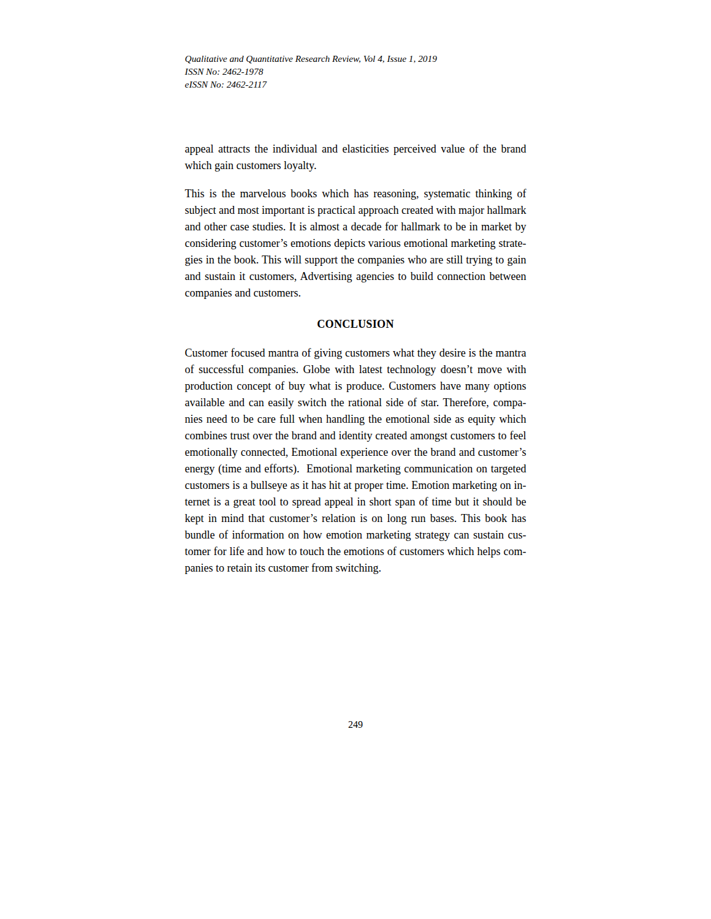Qualitative and Quantitative Research Review, Vol 4, Issue 1, 2019
ISSN No: 2462-1978
eISSN No: 2462-2117
appeal attracts the individual and elasticities perceived value of the brand which gain customers loyalty.
This is the marvelous books which has reasoning, systematic thinking of subject and most important is practical approach created with major hallmark and other case studies. It is almost a decade for hallmark to be in market by considering customer’s emotions depicts various emotional marketing strategies in the book. This will support the companies who are still trying to gain and sustain it customers, Advertising agencies to build connection between companies and customers.
CONCLUSION
Customer focused mantra of giving customers what they desire is the mantra of successful companies. Globe with latest technology doesn’t move with production concept of buy what is produce. Customers have many options available and can easily switch the rational side of star. Therefore, companies need to be care full when handling the emotional side as equity which combines trust over the brand and identity created amongst customers to feel emotionally connected, Emotional experience over the brand and customer’s energy (time and efforts). Emotional marketing communication on targeted customers is a bullseye as it has hit at proper time. Emotion marketing on internet is a great tool to spread appeal in short span of time but it should be kept in mind that customer’s relation is on long run bases. This book has bundle of information on how emotion marketing strategy can sustain customer for life and how to touch the emotions of customers which helps companies to retain its customer from switching.
249